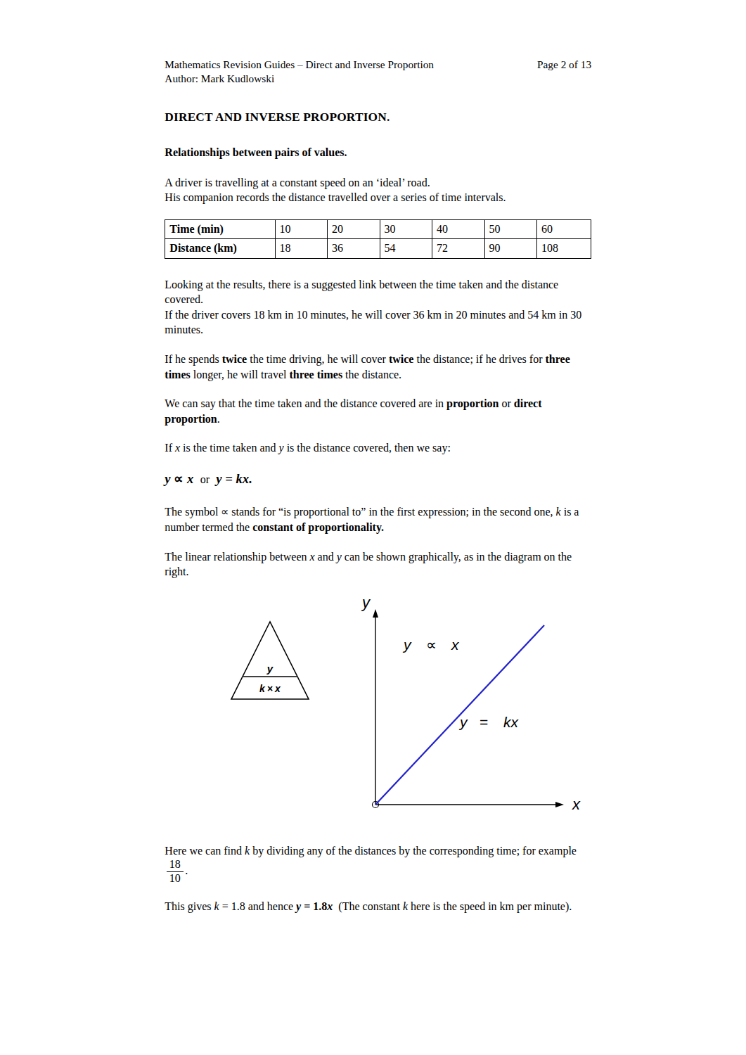Mathematics Revision Guides – Direct and Inverse Proportion
Author: Mark Kudlowski
Page 2 of 13
DIRECT AND INVERSE PROPORTION.
Relationships between pairs of values.
A driver is travelling at a constant speed on an ‘ideal’ road.
His companion records the distance travelled over a series of time intervals.
| Time (min) | 10 | 20 | 30 | 40 | 50 | 60 |
| Distance (km) | 18 | 36 | 54 | 72 | 90 | 108 |
Looking at the results, there is a suggested link between the time taken and the distance covered.
If the driver covers 18 km in 10 minutes, he will cover 36 km in 20 minutes and 54 km in 30 minutes.
If he spends twice the time driving, he will cover twice the distance; if he drives for three times longer, he will travel three times the distance.
We can say that the time taken and the distance covered are in proportion or direct proportion.
If x is the time taken and y is the distance covered, then we say:
y ∝ x or y = kx.
The symbol ∝ stands for “is proportional to” in the first expression; in the second one, k is a number termed the constant of proportionality.
The linear relationship between x and y can be shown graphically, as in the diagram on the right.
y k×x y x y ∝ x y = kx
Here we can find k by dividing any of the distances by the corresponding time; for example 1810.
This gives k = 1.8 and hence y = 1.8x (The constant k here is the speed in km per minute).